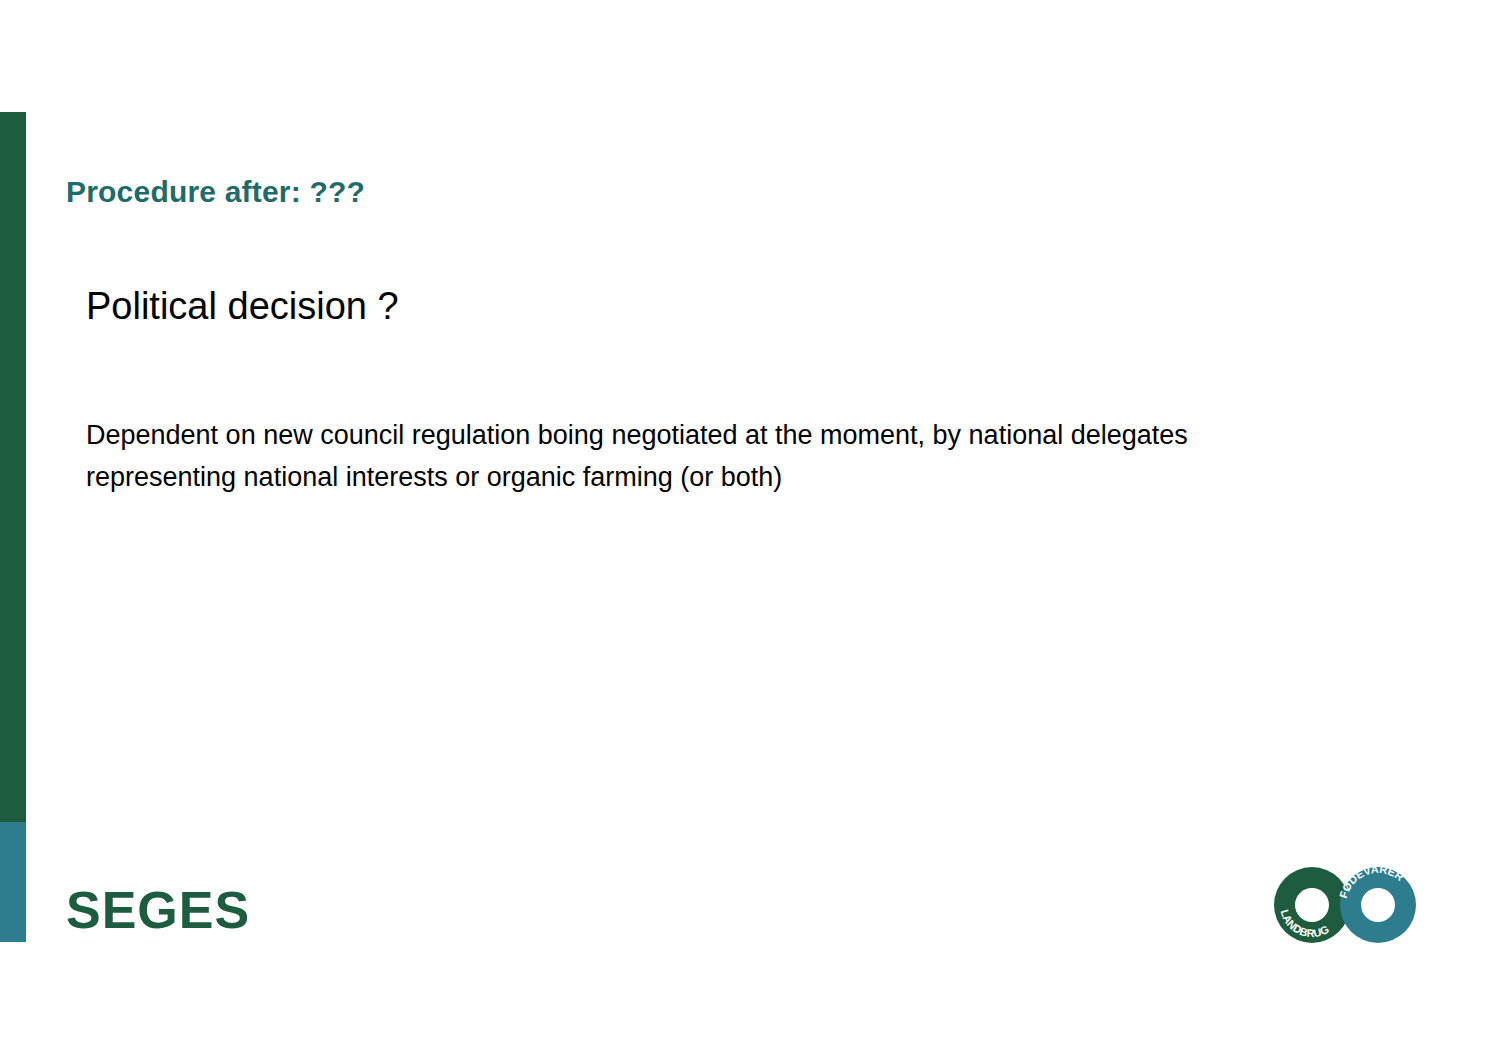Procedure after: ???
Political decision ?
Dependent on new council regulation boing negotiated at the moment, by national delegates representing national interests or organic farming (or both)
SEGES
LANDBRUG FØDEVARER